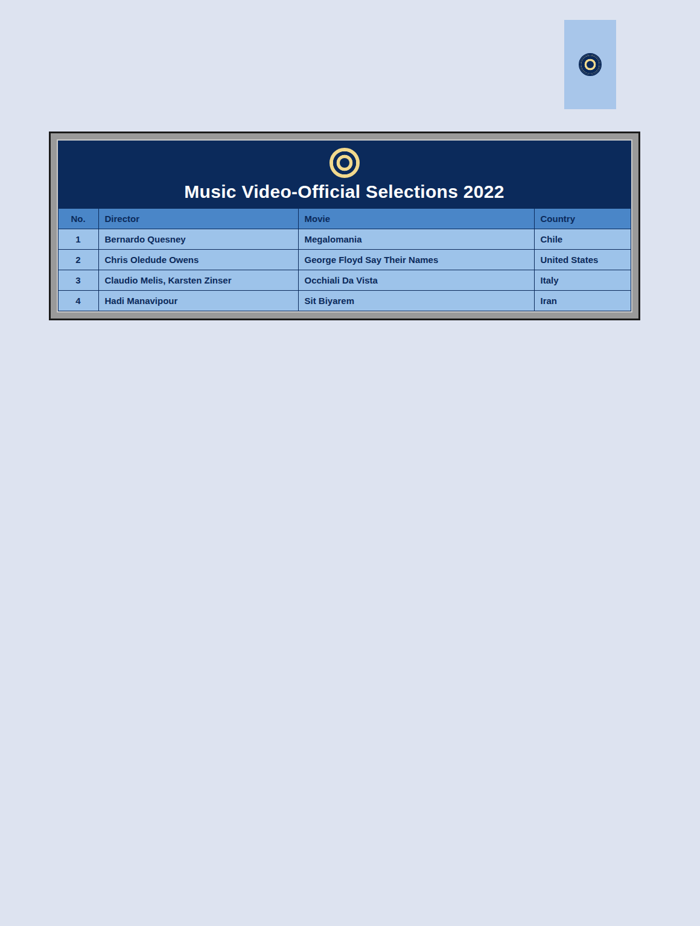Music Video-Official Selections 2022
| No. | Director | Movie | Country |
| --- | --- | --- | --- |
| 1 | Bernardo Quesney | Megalomania | Chile |
| 2 | Chris Oledude Owens | George Floyd Say Their Names | United States |
| 3 | Claudio Melis, Karsten Zinser | Occhiali Da Vista | Italy |
| 4 | Hadi Manavipour | Sit Biyarem | Iran |